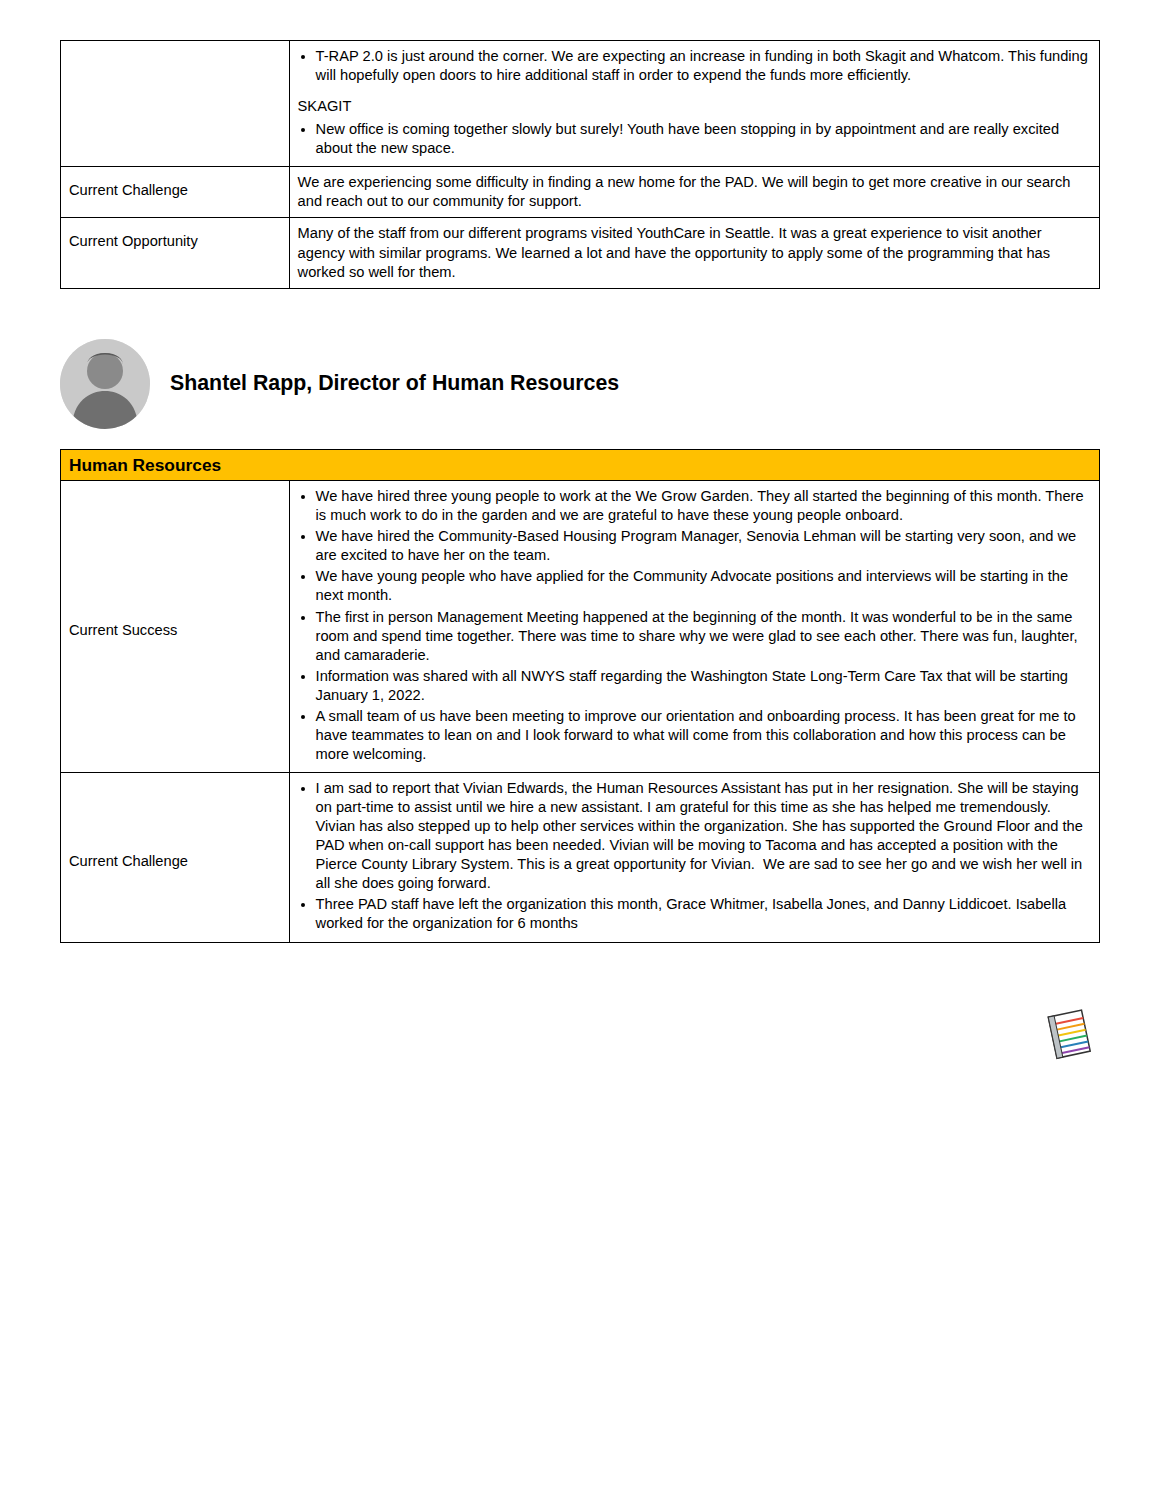| | T-RAP 2.0 is just around the corner. We are expecting an increase in funding in both Skagit and Whatcom. This funding will hopefully open doors to hire additional staff in order to expend the funds more efficiently. SKAGIT New office is coming together slowly but surely! Youth have been stopping in by appointment and are really excited about the new space. |
| Current Challenge | We are experiencing some difficulty in finding a new home for the PAD. We will begin to get more creative in our search and reach out to our community for support. |
| Current Opportunity | Many of the staff from our different programs visited YouthCare in Seattle. It was a great experience to visit another agency with similar programs. We learned a lot and have the opportunity to apply some of the programming that has worked so well for them. |
Shantel Rapp, Director of Human Resources
| Human Resources |
| Current Success | We have hired three young people to work at the We Grow Garden. They all started the beginning of this month. There is much work to do in the garden and we are grateful to have these young people onboard. We have hired the Community-Based Housing Program Manager, Senovia Lehman will be starting very soon, and we are excited to have her on the team. We have young people who have applied for the Community Advocate positions and interviews will be starting in the next month. The first in person Management Meeting happened at the beginning of the month. It was wonderful to be in the same room and spend time together. There was time to share why we were glad to see each other. There was fun, laughter, and camaraderie. Information was shared with all NWYS staff regarding the Washington State Long-Term Care Tax that will be starting January 1, 2022. A small team of us have been meeting to improve our orientation and onboarding process. It has been great for me to have teammates to lean on and I look forward to what will come from this collaboration and how this process can be more welcoming. |
| Current Challenge | I am sad to report that Vivian Edwards, the Human Resources Assistant has put in her resignation. She will be staying on part-time to assist until we hire a new assistant. I am grateful for this time as she has helped me tremendously. Vivian has also stepped up to help other services within the organization. She has supported the Ground Floor and the PAD when on-call support has been needed. Vivian will be moving to Tacoma and has accepted a position with the Pierce County Library System. This is a great opportunity for Vivian. We are sad to see her go and we wish her well in all she does going forward. Three PAD staff have left the organization this month, Grace Whitmer, Isabella Jones, and Danny Liddicoet. Isabella worked for the organization for 6 months |